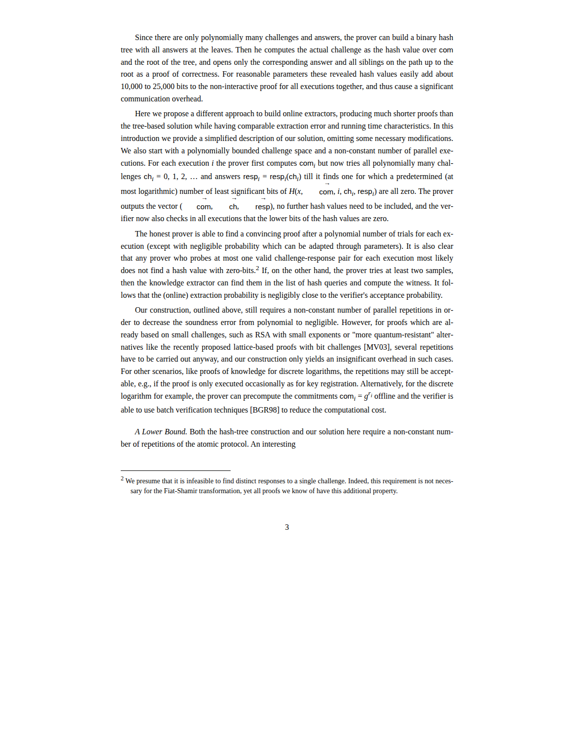Since there are only polynomially many challenges and answers, the prover can build a binary hash tree with all answers at the leaves. Then he computes the actual challenge as the hash value over com and the root of the tree, and opens only the corresponding answer and all siblings on the path up to the root as a proof of correctness. For reasonable parameters these revealed hash values easily add about 10,000 to 25,000 bits to the non-interactive proof for all executions together, and thus cause a significant communication overhead.
Here we propose a different approach to build online extractors, producing much shorter proofs than the tree-based solution while having comparable extraction error and running time characteristics. In this introduction we provide a simplified description of our solution, omitting some necessary modifications. We also start with a polynomially bounded challenge space and a non-constant number of parallel executions. For each execution i the prover first computes comi but now tries all polynomially many challenges chi = 0, 1, 2, … and answers respi = respi(chi) till it finds one for which a predetermined (at most logarithmic) number of least significant bits of H(x, com, i, chi, respi) are all zero. The prover outputs the vector (com, ch, resp), no further hash values need to be included, and the verifier now also checks in all executions that the lower bits of the hash values are zero.
The honest prover is able to find a convincing proof after a polynomial number of trials for each execution (except with negligible probability which can be adapted through parameters). It is also clear that any prover who probes at most one valid challenge-response pair for each execution most likely does not find a hash value with zero-bits.2 If, on the other hand, the prover tries at least two samples, then the knowledge extractor can find them in the list of hash queries and compute the witness. It follows that the (online) extraction probability is negligibly close to the verifier's acceptance probability.
Our construction, outlined above, still requires a non-constant number of parallel repetitions in order to decrease the soundness error from polynomial to negligible. However, for proofs which are already based on small challenges, such as RSA with small exponents or "more quantum-resistant" alternatives like the recently proposed lattice-based proofs with bit challenges [MV03], several repetitions have to be carried out anyway, and our construction only yields an insignificant overhead in such cases. For other scenarios, like proofs of knowledge for discrete logarithms, the repetitions may still be acceptable, e.g., if the proof is only executed occasionally as for key registration. Alternatively, for the discrete logarithm for example, the prover can precompute the commitments comi = gri offline and the verifier is able to use batch verification techniques [BGR98] to reduce the computational cost.
A Lower Bound. Both the hash-tree construction and our solution here require a non-constant number of repetitions of the atomic protocol. An interesting
2 We presume that it is infeasible to find distinct responses to a single challenge. Indeed, this requirement is not necessary for the Fiat-Shamir transformation, yet all proofs we know of have this additional property.
3